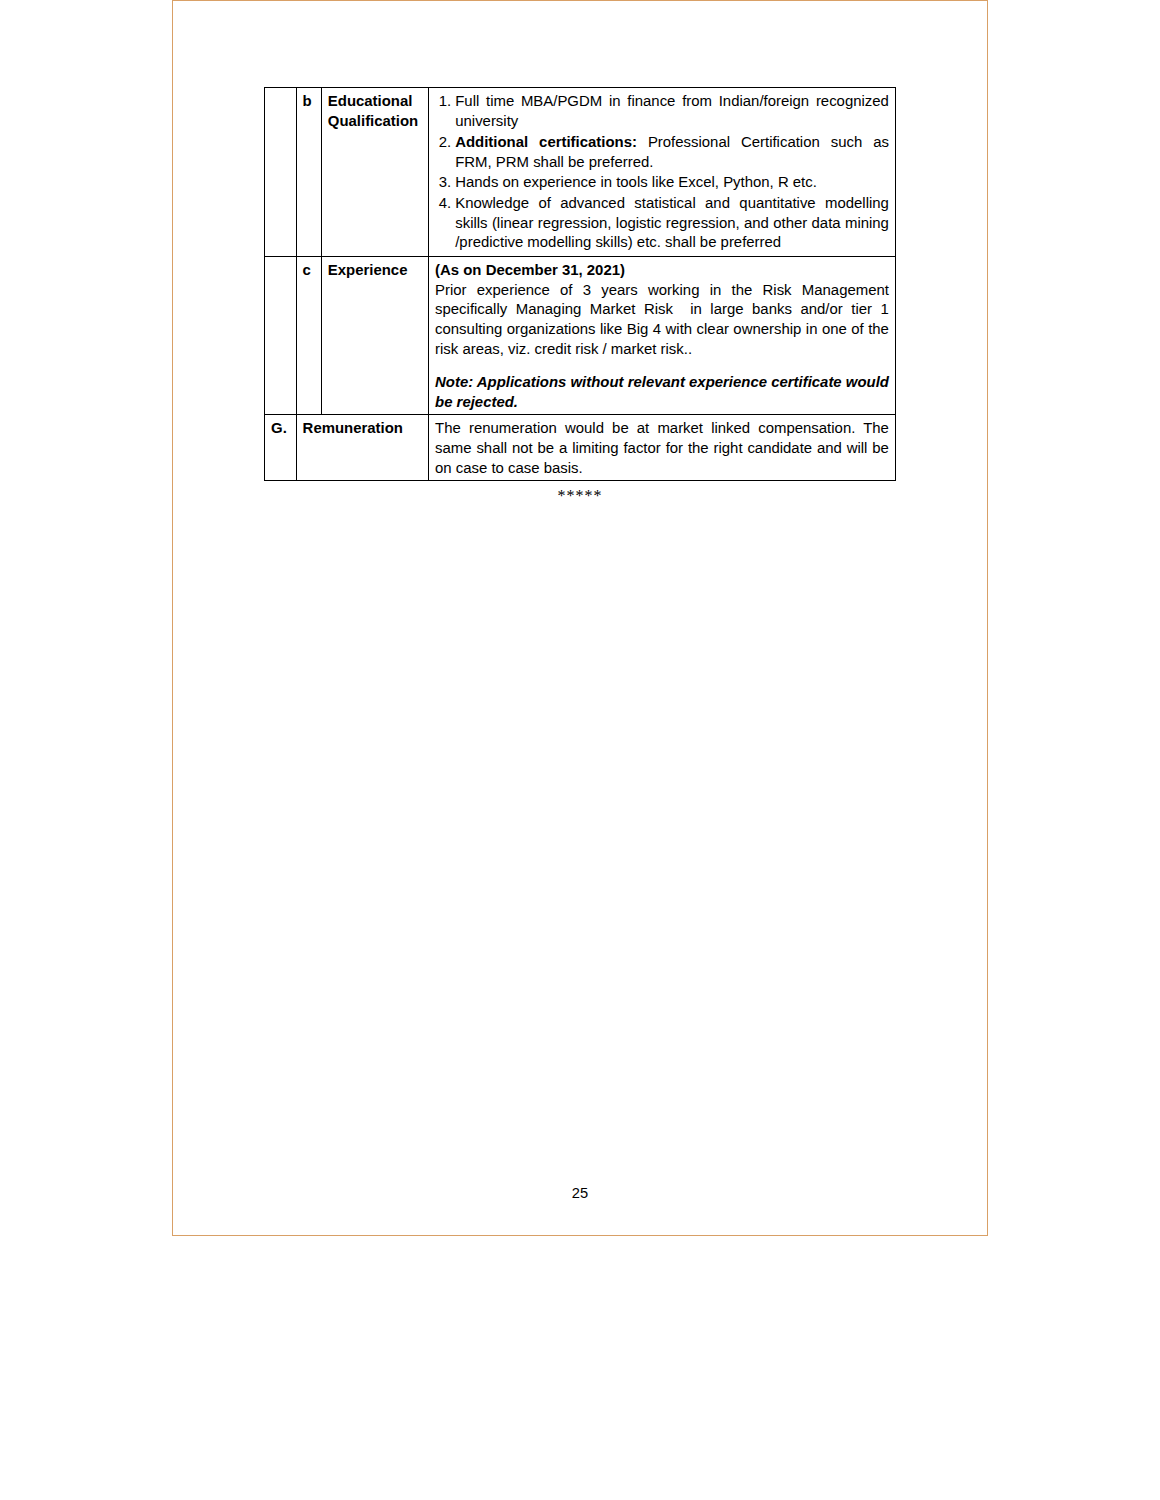| | b | Educational Qualification | Full time MBA/PGDM in finance from Indian/foreign recognized university Additional certifications: Professional Certification such as FRM, PRM shall be preferred. Hands on experience in tools like Excel, Python, R etc. Knowledge of advanced statistical and quantitative modelling skills (linear regression, logistic regression, and other data mining /predictive modelling skills) etc. shall be preferred |
| | c | Experience | (As on December 31, 2021) Prior experience of 3 years working in the Risk Management specifically Managing Market Risk in large banks and/or tier 1 consulting organizations like Big 4 with clear ownership in one of the risk areas, viz. credit risk / market risk.. Note: Applications without relevant experience certificate would be rejected. |
| G. | Remuneration | The renumeration would be at market linked compensation. The same shall not be a limiting factor for the right candidate and will be on case to case basis. |
*****
25